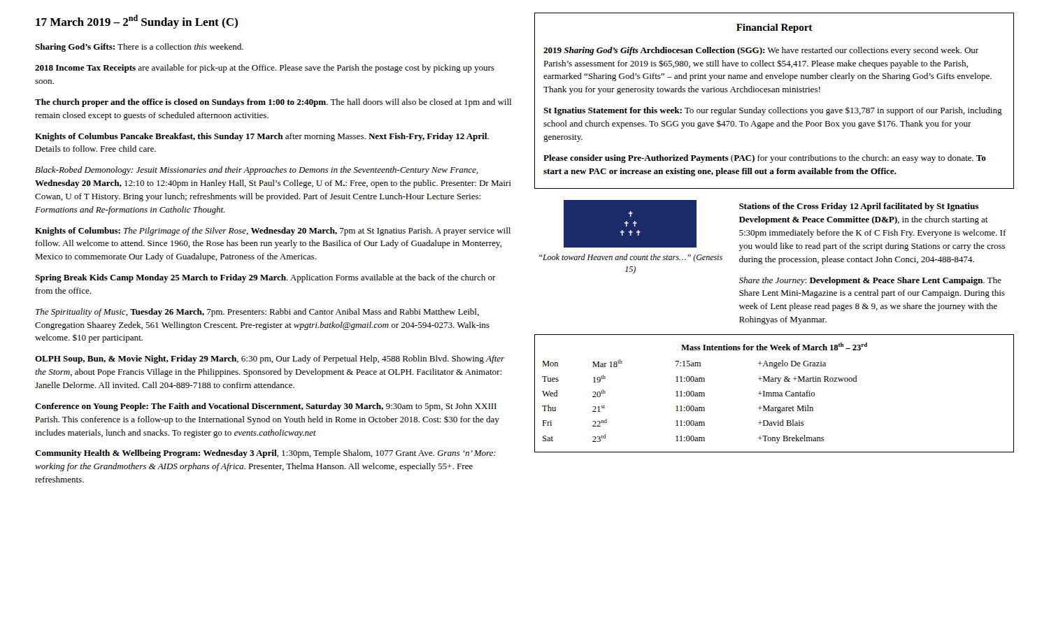17 March 2019 – 2nd Sunday in Lent (C)
Sharing God’s Gifts: There is a collection this weekend.
2018 Income Tax Receipts are available for pick-up at the Office. Please save the Parish the postage cost by picking up yours soon.
The church proper and the office is closed on Sundays from 1:00 to 2:40pm. The hall doors will also be closed at 1pm and will remain closed except to guests of scheduled afternoon activities.
Knights of Columbus Pancake Breakfast, this Sunday 17 March after morning Masses. Next Fish-Fry, Friday 12 April. Details to follow. Free child care.
Black-Robed Demonology: Jesuit Missionaries and their Approaches to Demons in the Seventeenth-Century New France, Wednesday 20 March, 12:10 to 12:40pm in Hanley Hall, St Paul’s College, U of M.: Free, open to the public. Presenter: Dr Mairi Cowan, U of T History. Bring your lunch; refreshments will be provided. Part of Jesuit Centre Lunch-Hour Lecture Series: Formations and Re-formations in Catholic Thought.
Knights of Columbus: The Pilgrimage of the Silver Rose, Wednesday 20 March, 7pm at St Ignatius Parish. A prayer service will follow. All welcome to attend. Since 1960, the Rose has been run yearly to the Basilica of Our Lady of Guadalupe in Monterrey, Mexico to commemorate Our Lady of Guadalupe, Patroness of the Americas.
Spring Break Kids Camp Monday 25 March to Friday 29 March. Application Forms available at the back of the church or from the office.
The Spirituality of Music, Tuesday 26 March, 7pm. Presenters: Rabbi and Cantor Anibal Mass and Rabbi Matthew Leibl, Congregation Shaarey Zedek, 561 Wellington Crescent. Pre-register at wpgtri.batkol@gmail.com or 204-594-0273. Walk-ins welcome. $10 per participant.
OLPH Soup, Bun, & Movie Night, Friday 29 March, 6:30 pm, Our Lady of Perpetual Help, 4588 Roblin Blvd. Showing After the Storm, about Pope Francis Village in the Philippines. Sponsored by Development & Peace at OLPH. Facilitator & Animator: Janelle Delorme. All invited. Call 204-889-7188 to confirm attendance.
Conference on Young People: The Faith and Vocational Discernment, Saturday 30 March, 9:30am to 5pm, St John XXIII Parish. This conference is a follow-up to the International Synod on Youth held in Rome in October 2018. Cost: $30 for the day includes materials, lunch and snacks. To register go to events.catholicway.net
Community Health & Wellbeing Program: Wednesday 3 April, 1:30pm, Temple Shalom, 1077 Grant Ave. Grans ‘n’ More: working for the Grandmothers & AIDS orphans of Africa. Presenter, Thelma Hanson. All welcome, especially 55+. Free refreshments.
Financial Report
2019 Sharing God’s Gifts Archdiocesan Collection (SGG): We have restarted our collections every second week. Our Parish’s assessment for 2019 is $65,980, we still have to collect $54,417. Please make cheques payable to the Parish, earmarked “Sharing God’s Gifts” – and print your name and envelope number clearly on the Sharing God’s Gifts envelope. Thank you for your generosity towards the various Archdiocesan ministries!
St Ignatius Statement for this week: To our regular Sunday collections you gave $13,787 in support of our Parish, including school and church expenses. To SGG you gave $470. To Agape and the Poor Box you gave $176. Thank you for your generosity.
Please consider using Pre-Authorized Payments (PAC) for your contributions to the church: an easy way to donate. To start a new PAC or increase an existing one, please fill out a form available from the Office.
✝
✝ ✝
✝ ✝ ✝
“Look toward Heaven and count the stars…” (Genesis 15)
Stations of the Cross Friday 12 April facilitated by St Ignatius Development & Peace Committee (D&P), in the church starting at 5:30pm immediately before the K of C Fish Fry. Everyone is welcome. If you would like to read part of the script during Stations or carry the cross during the procession, please contact John Conci, 204-488-8474.
Share the Journey: Development & Peace Share Lent Campaign. The Share Lent Mini-Magazine is a central part of our Campaign. During this week of Lent please read pages 8 & 9, as we share the journey with the Rohingyas of Myanmar.
Mass Intentions for the Week of March 18 th – 23 rd
| Mon | Mar 18 th | 7:15am | +Angelo De Grazia |
| Tues | 19 th | 11:00am | +Mary & +Martin Rozwood |
| Wed | 20 th | 11:00am | +Imma Cantafio |
| Thu | 21 st | 11:00am | +Margaret Miln |
| Fri | 22 nd | 11:00am | +David Blais |
| Sat | 23 rd | 11:00am | +Tony Brekelmans |